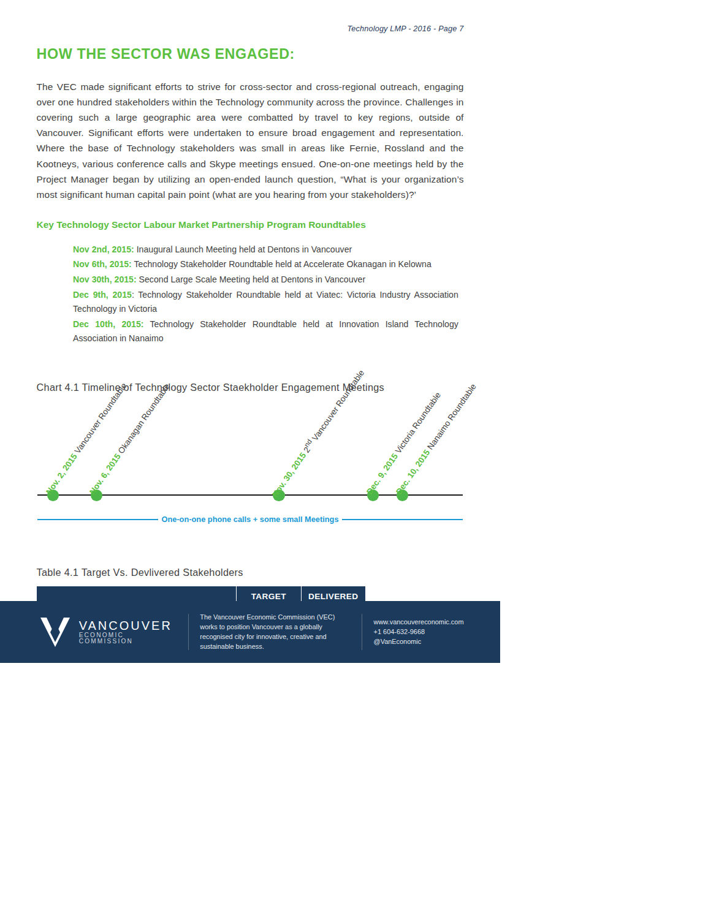Technology LMP - 2016 - Page 7
How the Sector was Engaged:
The VEC made significant efforts to strive for cross-sector and cross-regional outreach, engaging over one hundred stakeholders within the Technology community across the province. Challenges in covering such a large geographic area were combatted by travel to key regions, outside of Vancouver. Significant efforts were undertaken to ensure broad engagement and representation. Where the base of Technology stakeholders was small in areas like Fernie, Rossland and the Kootneys, various conference calls and Skype meetings ensued. One-on-one meetings held by the Project Manager began by utilizing an open-ended launch question, “What is your organization’s most significant human capital pain point (what are you hearing from your stakeholders)?’
Key Technology Sector Labour Market Partnership Program Roundtables
Nov 2nd, 2015: Inaugural Launch Meeting held at Dentons in Vancouver
Nov 6th, 2015: Technology Stakeholder Roundtable held at Accelerate Okanagan in Kelowna
Nov 30th, 2015: Second Large Scale Meeting held at Dentons in Vancouver
Dec 9th, 2015: Technology Stakeholder Roundtable held at Viatec: Victoria Industry Association Technology in Victoria
Dec 10th, 2015: Technology Stakeholder Roundtable held at Innovation Island Technology Association in Nanaimo
Chart 4.1 Timeline of Technology Sector Staekholder Engagement Meetings
Nov. 2, 2015 Vancouver Roundtable
Nov. 6, 2015 Okanagan Roundtable
Nov. 30, 2015 2nd Vancouver Roundtable
Dec. 9, 2015 Victoria Roundtable
Dec. 10, 2015 Nanaimo Roundtable
One-on-one phone calls + some small Meetings
Table 4.1 Target Vs. Devlivered Stakeholders
| | TARGET | DELIVERED |
| --- | --- | --- |
| Regional & sector-based associations and key stakeholder groups | 12 | 32 |
| Companies & post-secondary institutions | 20 | 96 |
VANCOUVER
ECONOMIC COMMISSION
The Vancouver Economic Commission (VEC) works to position Vancouver as a globally recognised city for innovative, creative and sustainable business.
www.vancouvereconomic.com
+1 604-632-9668
@VanEconomic